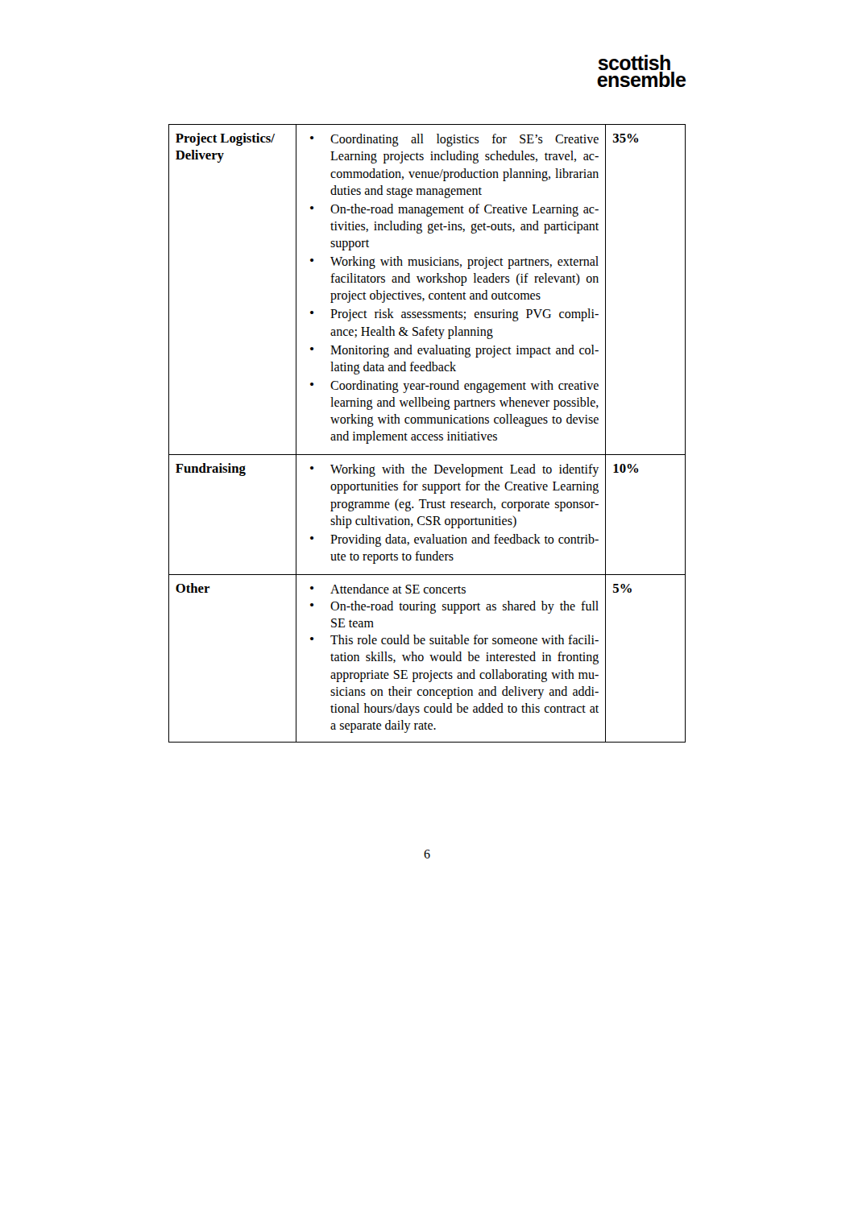scottish ensemble
| Project Logistics/ Delivery | Coordinating all logistics for SE’s Creative Learning projects including schedules, travel, accommodation, venue/production planning, librarian duties and stage management On-the-road management of Creative Learning activities, including get-ins, get-outs, and participant support Working with musicians, project partners, external facilitators and workshop leaders (if relevant) on project objectives, content and outcomes Project risk assessments; ensuring PVG compliance; Health & Safety planning Monitoring and evaluating project impact and collating data and feedback Coordinating year-round engagement with creative learning and wellbeing partners whenever possible, working with communications colleagues to devise and implement access initiatives | 35% |
| Fundraising | Working with the Development Lead to identify opportunities for support for the Creative Learning programme (eg. Trust research, corporate sponsorship cultivation, CSR opportunities) Providing data, evaluation and feedback to contribute to reports to funders | 10% |
| Other | Attendance at SE concerts On-the-road touring support as shared by the full SE team This role could be suitable for someone with facilitation skills, who would be interested in fronting appropriate SE projects and collaborating with musicians on their conception and delivery and additional hours/days could be added to this contract at a separate daily rate. | 5% |
6